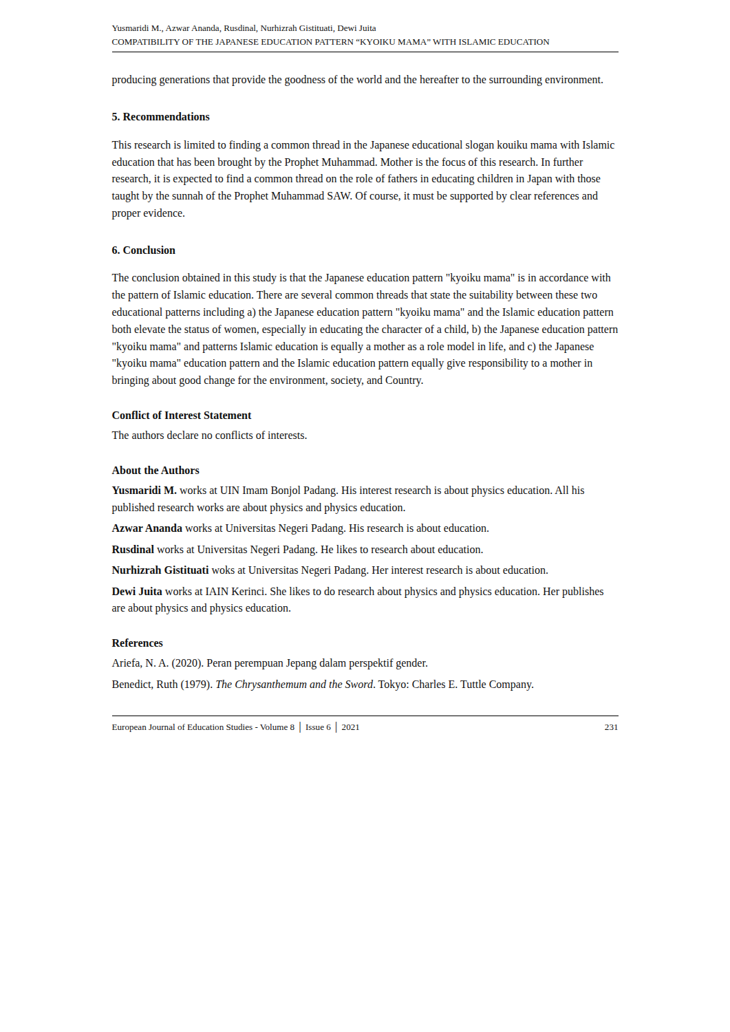Yusmaridi M., Azwar Ananda, Rusdinal, Nurhizrah Gistituati, Dewi Juita
Compatibility of the Japanese Education Pattern “Kyoiku Mama” with Islamic Education
producing generations that provide the goodness of the world and the hereafter to the surrounding environment.
5. Recommendations
This research is limited to finding a common thread in the Japanese educational slogan kouiku mama with Islamic education that has been brought by the Prophet Muhammad. Mother is the focus of this research. In further research, it is expected to find a common thread on the role of fathers in educating children in Japan with those taught by the sunnah of the Prophet Muhammad SAW. Of course, it must be supported by clear references and proper evidence.
6. Conclusion
The conclusion obtained in this study is that the Japanese education pattern "kyoiku mama" is in accordance with the pattern of Islamic education. There are several common threads that state the suitability between these two educational patterns including a) the Japanese education pattern "kyoiku mama" and the Islamic education pattern both elevate the status of women, especially in educating the character of a child, b) the Japanese education pattern "kyoiku mama" and patterns Islamic education is equally a mother as a role model in life, and c) the Japanese "kyoiku mama" education pattern and the Islamic education pattern equally give responsibility to a mother in bringing about good change for the environment, society, and Country.
Conflict of Interest Statement
The authors declare no conflicts of interests.
About the Authors
Yusmaridi M. works at UIN Imam Bonjol Padang. His interest research is about physics education. All his published research works are about physics and physics education.
Azwar Ananda works at Universitas Negeri Padang. His research is about education.
Rusdinal works at Universitas Negeri Padang. He likes to research about education.
Nurhizrah Gistituati woks at Universitas Negeri Padang. Her interest research is about education.
Dewi Juita works at IAIN Kerinci. She likes to do research about physics and physics education. Her publishes are about physics and physics education.
References
Ariefa, N. A. (2020). Peran perempuan Jepang dalam perspektif gender.
Benedict, Ruth (1979). The Chrysanthemum and the Sword. Tokyo: Charles E. Tuttle Company.
European Journal of Education Studies - Volume 8 │ Issue 6 │ 2021
231